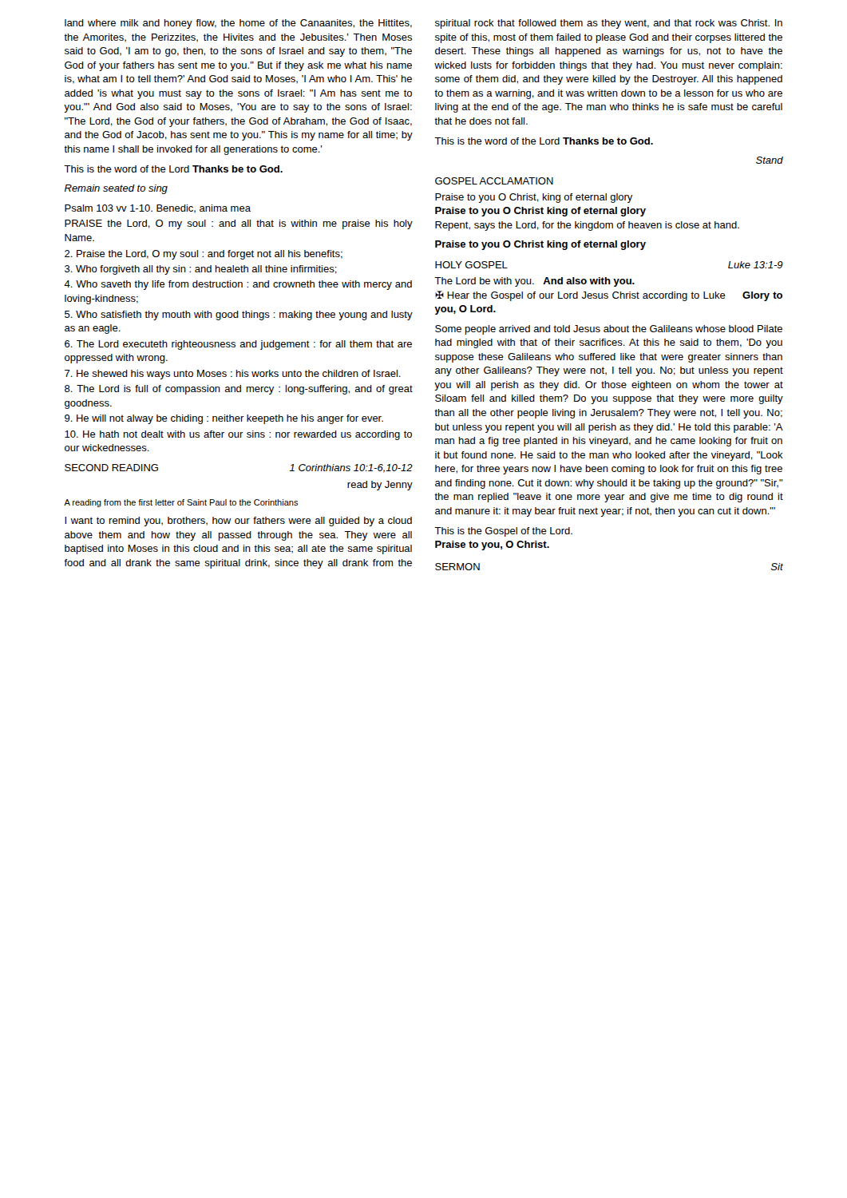land where milk and honey flow, the home of the Canaanites, the Hittites, the Amorites, the Perizzites, the Hivites and the Jebusites.' Then Moses said to God, 'I am to go, then, to the sons of Israel and say to them, "The God of your fathers has sent me to you." But if they ask me what his name is, what am I to tell them?' And God said to Moses, 'I Am who I Am. This' he added 'is what you must say to the sons of Israel: "I Am has sent me to you."' And God also said to Moses, 'You are to say to the sons of Israel: "The Lord, the God of your fathers, the God of Abraham, the God of Isaac, and the God of Jacob, has sent me to you." This is my name for all time; by this name I shall be invoked for all generations to come.'
This is the word of the Lord Thanks be to God.
Remain seated to sing
Psalm 103 vv 1-10. Benedic, anima mea
PRAISE the Lord, O my soul : and all that is within me praise his holy Name.
2. Praise the Lord, O my soul : and forget not all his benefits;
3. Who forgiveth all thy sin : and healeth all thine infirmities;
4. Who saveth thy life from destruction : and crowneth thee with mercy and loving-kindness;
5. Who satisfieth thy mouth with good things : making thee young and lusty as an eagle.
6. The Lord executeth righteousness and judgement : for all them that are oppressed with wrong.
7. He shewed his ways unto Moses : his works unto the children of Israel.
8. The Lord is full of compassion and mercy : long-suffering, and of great goodness.
9. He will not alway be chiding : neither keepeth he his anger for ever.
10. He hath not dealt with us after our sins : nor rewarded us according to our wickednesses.
SECOND READING 1 Corinthians 10:1-6,10-12
read by Jenny
A reading from the first letter of Saint Paul to the Corinthians
I want to remind you, brothers, how our fathers were all guided by a cloud above them and how they all passed through the sea. They were all baptised into Moses in this cloud and in this sea; all ate the same spiritual food and all drank the same spiritual drink, since they all drank from the spiritual rock that followed them as they went, and that rock was Christ. In spite of this, most of them failed to please God and their corpses littered the desert. These things all happened as warnings for us, not to have the wicked lusts for forbidden things that they had. You must never complain: some of them did, and they were killed by the Destroyer. All this happened to them as a warning, and it was written down to be a lesson for us who are living at the end of the age. The man who thinks he is safe must be careful that he does not fall.
This is the word of the Lord Thanks be to God.
Stand
GOSPEL ACCLAMATION
Praise to you O Christ, king of eternal glory
Praise to you O Christ king of eternal glory
Repent, says the Lord, for the kingdom of heaven is close at hand.
Praise to you O Christ king of eternal glory
HOLY GOSPEL Luke 13:1-9
The Lord be with you. And also with you.
✠ Hear the Gospel of our Lord Jesus Christ according to Luke Glory to you, O Lord.
Some people arrived and told Jesus about the Galileans whose blood Pilate had mingled with that of their sacrifices. At this he said to them, 'Do you suppose these Galileans who suffered like that were greater sinners than any other Galileans? They were not, I tell you. No; but unless you repent you will all perish as they did. Or those eighteen on whom the tower at Siloam fell and killed them? Do you suppose that they were more guilty than all the other people living in Jerusalem? They were not, I tell you. No; but unless you repent you will all perish as they did.' He told this parable: 'A man had a fig tree planted in his vineyard, and he came looking for fruit on it but found none. He said to the man who looked after the vineyard, "Look here, for three years now I have been coming to look for fruit on this fig tree and finding none. Cut it down: why should it be taking up the ground?" "Sir," the man replied "leave it one more year and give me time to dig round it and manure it: it may bear fruit next year; if not, then you can cut it down."'
This is the Gospel of the Lord.
Praise to you, O Christ.
SERMON Sit